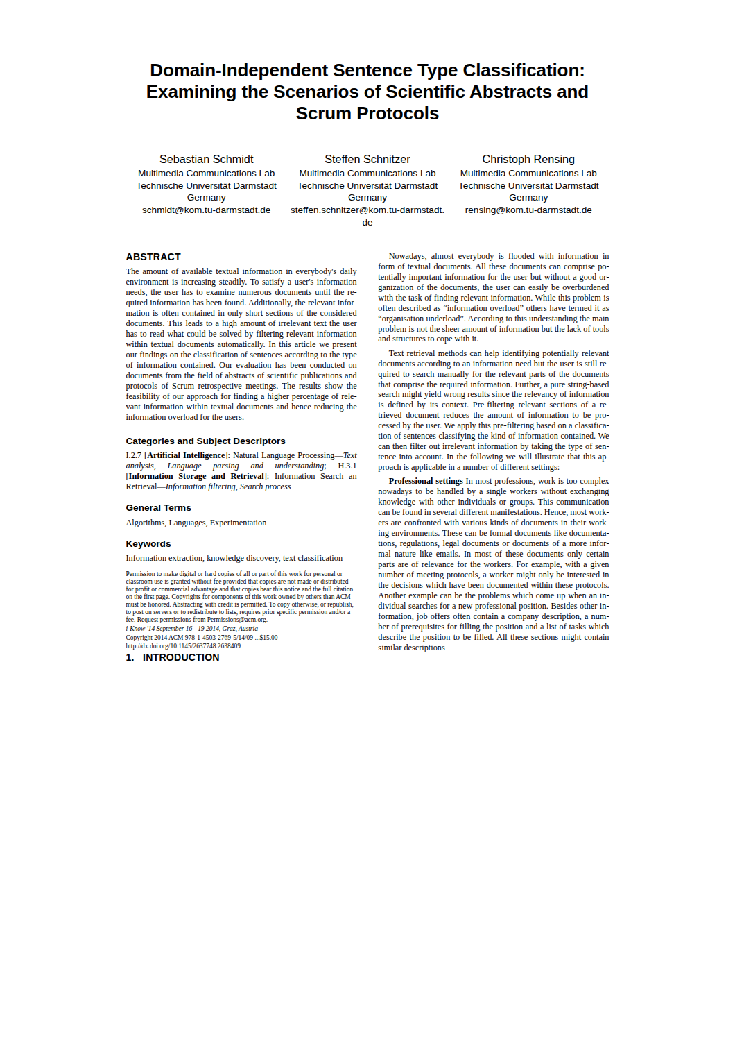Domain-Independent Sentence Type Classification:
Examining the Scenarios of Scientific Abstracts and
Scrum Protocols
Sebastian Schmidt
Multimedia Communications Lab
Technische Universität Darmstadt
Germany
schmidt@kom.tu-darmstadt.de
Steffen Schnitzer
Multimedia Communications Lab
Technische Universität Darmstadt
Germany
steffen.schnitzer@kom.tu-darmstadt.de
Christoph Rensing
Multimedia Communications Lab
Technische Universität Darmstadt
Germany
rensing@kom.tu-darmstadt.de
Abstract
The amount of available textual information in everybody's daily environment is increasing steadily. To satisfy a user's information needs, the user has to examine numerous documents until the required information has been found. Additionally, the relevant information is often contained in only short sections of the considered documents. This leads to a high amount of irrelevant text the user has to read what could be solved by filtering relevant information within textual documents automatically. In this article we present our findings on the classification of sentences according to the type of information contained. Our evaluation has been conducted on documents from the field of abstracts of scientific publications and protocols of Scrum retrospective meetings. The results show the feasibility of our approach for finding a higher percentage of relevant information within textual documents and hence reducing the information overload for the users.
Categories and Subject Descriptors
I.2.7 [Artificial Intelligence]: Natural Language Processing—Text analysis, Language parsing and understanding; H.3.1 [Information Storage and Retrieval]: Information Search an Retrieval—Information filtering, Search process
General Terms
Algorithms, Languages, Experimentation
Keywords
Information extraction, knowledge discovery, text classification
Permission to make digital or hard copies of all or part of this work for personal or classroom use is granted without fee provided that copies are not made or distributed for profit or commercial advantage and that copies bear this notice and the full citation on the first page. Copyrights for components of this work owned by others than ACM must be honored. Abstracting with credit is permitted. To copy otherwise, or republish, to post on servers or to redistribute to lists, requires prior specific permission and/or a fee. Request permissions from Permissions@acm.org.
i-Know '14 September 16 - 19 2014, Graz, Austria
Copyright 2014 ACM 978-1-4503-2769-5/14/09 ...$15.00
http://dx.doi.org/10.1145/2637748.2638409 .
1. Introduction
Nowadays, almost everybody is flooded with information in form of textual documents. All these documents can comprise potentially important information for the user but without a good organization of the documents, the user can easily be overburdened with the task of finding relevant information. While this problem is often described as “information overload” others have termed it as “organisation underload”. According to this understanding the main problem is not the sheer amount of information but the lack of tools and structures to cope with it.
Text retrieval methods can help identifying potentially relevant documents according to an information need but the user is still required to search manually for the relevant parts of the documents that comprise the required information. Further, a pure string-based search might yield wrong results since the relevancy of information is defined by its context. Pre-filtering relevant sections of a retrieved document reduces the amount of information to be processed by the user. We apply this pre-filtering based on a classification of sentences classifying the kind of information contained. We can then filter out irrelevant information by taking the type of sentence into account. In the following we will illustrate that this approach is applicable in a number of different settings:
Professional settings In most professions, work is too complex nowadays to be handled by a single workers without exchanging knowledge with other individuals or groups. This communication can be found in several different manifestations. Hence, most workers are confronted with various kinds of documents in their working environments. These can be formal documents like documentations, regulations, legal documents or documents of a more informal nature like emails. In most of these documents only certain parts are of relevance for the workers. For example, with a given number of meeting protocols, a worker might only be interested in the decisions which have been documented within these protocols. Another example can be the problems which come up when an individual searches for a new professional position. Besides other information, job offers often contain a company description, a number of prerequisites for filling the position and a list of tasks which describe the position to be filled. All these sections might contain similar descriptions